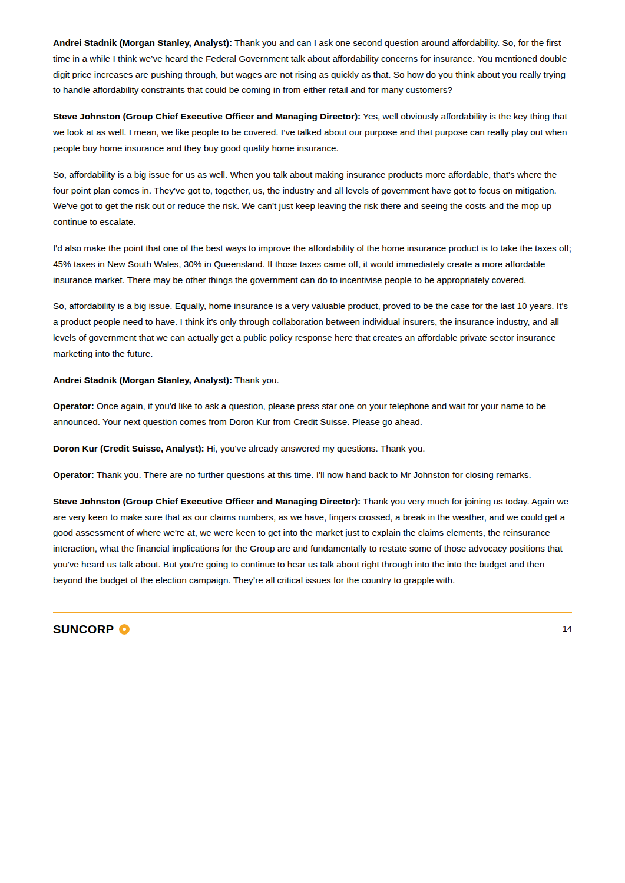Andrei Stadnik (Morgan Stanley, Analyst): Thank you and can I ask one second question around affordability. So, for the first time in a while I think we’ve heard the Federal Government talk about affordability concerns for insurance. You mentioned double digit price increases are pushing through, but wages are not rising as quickly as that. So how do you think about you really trying to handle affordability constraints that could be coming in from either retail and for many customers?
Steve Johnston (Group Chief Executive Officer and Managing Director): Yes, well obviously affordability is the key thing that we look at as well. I mean, we like people to be covered. I’ve talked about our purpose and that purpose can really play out when people buy home insurance and they buy good quality home insurance.
So, affordability is a big issue for us as well. When you talk about making insurance products more affordable, that's where the four point plan comes in. They've got to, together, us, the industry and all levels of government have got to focus on mitigation. We've got to get the risk out or reduce the risk. We can't just keep leaving the risk there and seeing the costs and the mop up continue to escalate.
I'd also make the point that one of the best ways to improve the affordability of the home insurance product is to take the taxes off; 45% taxes in New South Wales, 30% in Queensland. If those taxes came off, it would immediately create a more affordable insurance market. There may be other things the government can do to incentivise people to be appropriately covered.
So, affordability is a big issue. Equally, home insurance is a very valuable product, proved to be the case for the last 10 years. It's a product people need to have. I think it's only through collaboration between individual insurers, the insurance industry, and all levels of government that we can actually get a public policy response here that creates an affordable private sector insurance marketing into the future.
Andrei Stadnik (Morgan Stanley, Analyst): Thank you.
Operator: Once again, if you'd like to ask a question, please press star one on your telephone and wait for your name to be announced. Your next question comes from Doron Kur from Credit Suisse. Please go ahead.
Doron Kur (Credit Suisse, Analyst): Hi, you've already answered my questions. Thank you.
Operator: Thank you. There are no further questions at this time. I'll now hand back to Mr Johnston for closing remarks.
Steve Johnston (Group Chief Executive Officer and Managing Director): Thank you very much for joining us today. Again we are very keen to make sure that as our claims numbers, as we have, fingers crossed, a break in the weather, and we could get a good assessment of where we're at, we were keen to get into the market just to explain the claims elements, the reinsurance interaction, what the financial implications for the Group are and fundamentally to restate some of those advocacy positions that you've heard us talk about. But you're going to continue to hear us talk about right through into the into the budget and then beyond the budget of the election campaign. They’re all critical issues for the country to grapple with.
SUNCORP
14